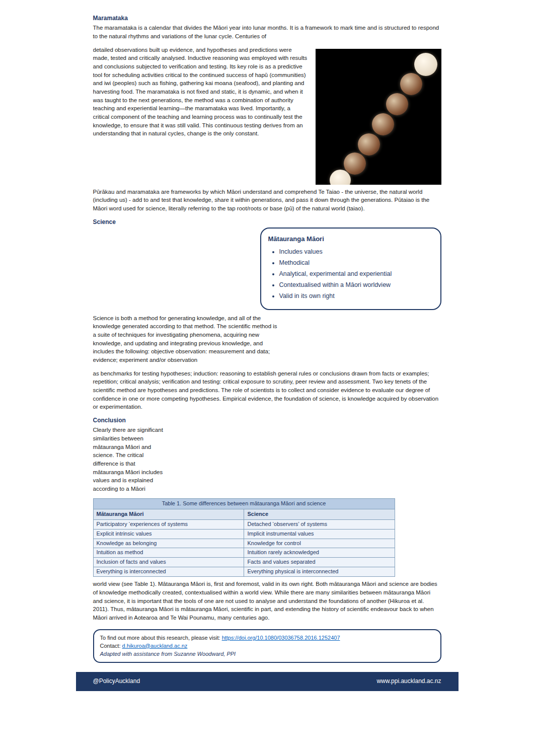Maramataka
The maramataka is a calendar that divides the Māori year into lunar months. It is a framework to mark time and is structured to respond to the natural rhythms and variations of the lunar cycle. Centuries of
detailed observations built up evidence, and hypotheses and predictions were made, tested and critically analysed. Inductive reasoning was employed with results and conclusions subjected to verification and testing. Its key role is as a predictive tool for scheduling activities critical to the continued success of hapū (communities) and iwi (peoples) such as fishing, gathering kai moana (seafood), and planting and harvesting food. The maramataka is not fixed and static, it is dynamic, and when it was taught to the next generations, the method was a combination of authority teaching and experiential learning—the maramataka was lived. Importantly, a critical component of the teaching and learning process was to continually test the knowledge, to ensure that it was still valid. This continuous testing derives from an understanding that in natural cycles, change is the only constant.
Pūrākau and maramataka are frameworks by which Māori understand and comprehend Te Taiao - the universe, the natural world (including us) - add to and test that knowledge, share it within generations, and pass it down through the generations. Pūtaiao is the Māori word used for science, literally referring to the tap root/roots or base (pū) of the natural world (taiao).
Science
Mātauranga Māori
Includes values
Methodical
Analytical, experimental and experiential
Contextualised within a Māori worldview
Valid in its own right
Science is both a method for generating knowledge, and all of the knowledge generated according to that method. The scientific method is a suite of techniques for investigating phenomena, acquiring new knowledge, and updating and integrating previous knowledge, and includes the following: objective observation: measurement and data; evidence; experiment and/or observation
as benchmarks for testing hypotheses; induction: reasoning to establish general rules or conclusions drawn from facts or examples; repetition; critical analysis; verification and testing: critical exposure to scrutiny, peer review and assessment. Two key tenets of the scientific method are hypotheses and predictions. The role of scientists is to collect and consider evidence to evaluate our degree of confidence in one or more competing hypotheses. Empirical evidence, the foundation of science, is knowledge acquired by observation or experimentation.
Conclusion
Clearly there are significant similarities between mātauranga Māori and science. The critical difference is that mātauranga Māori includes values and is explained according to a Māori
Table 1. Some differences between mātauranga Māori and science
| Mātauranga Māori | Science |
| --- | --- |
| Participatory ‘experiences of systems | Detached ‘observers’ of systems |
| Explicit intrinsic values | Implicit instrumental values |
| Knowledge as belonging | Knowledge for control |
| Intuition as method | Intuition rarely acknowledged |
| Inclusion of facts and values | Facts and values separated |
| Everything is interconnected | Everything physical is interconnected |
world view (see Table 1). Mātauranga Māori is, first and foremost, valid in its own right. Both mātauranga Māori and science are bodies of knowledge methodically created, contextualised within a world view. While there are many similarities between mātauranga Māori and science, it is important that the tools of one are not used to analyse and understand the foundations of another (Hikuroa et al. 2011). Thus, mātauranga Māori is mātauranga Māori, scientific in part, and extending the history of scientific endeavour back to when Māori arrived in Aotearoa and Te Wai Pounamu, many centuries ago.
To find out more about this research, please visit: https://doi.org/10.1080/03036758.2016.1252407
Contact: d.hikuroa@auckland.ac.nz
Adapted with assistance from Suzanne Woodward, PPI
@PolicyAuckland www.ppi.auckland.ac.nz